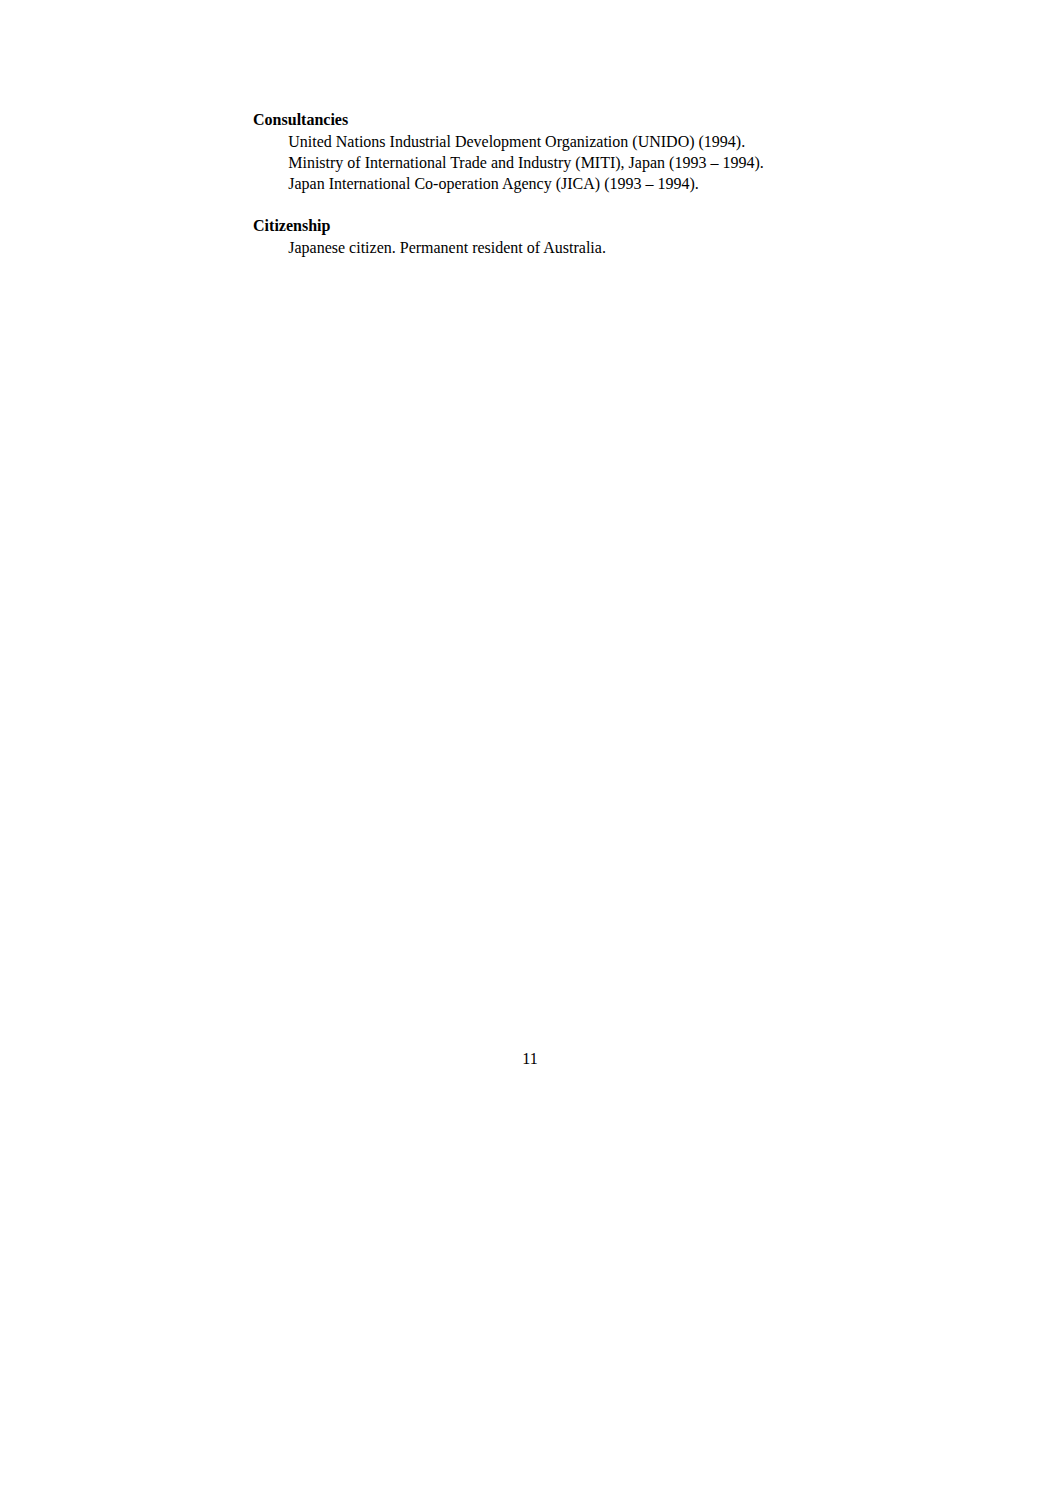Consultancies
United Nations Industrial Development Organization (UNIDO) (1994).
Ministry of International Trade and Industry (MITI), Japan (1993 – 1994).
Japan International Co-operation Agency (JICA) (1993 – 1994).
Citizenship
Japanese citizen. Permanent resident of Australia.
11